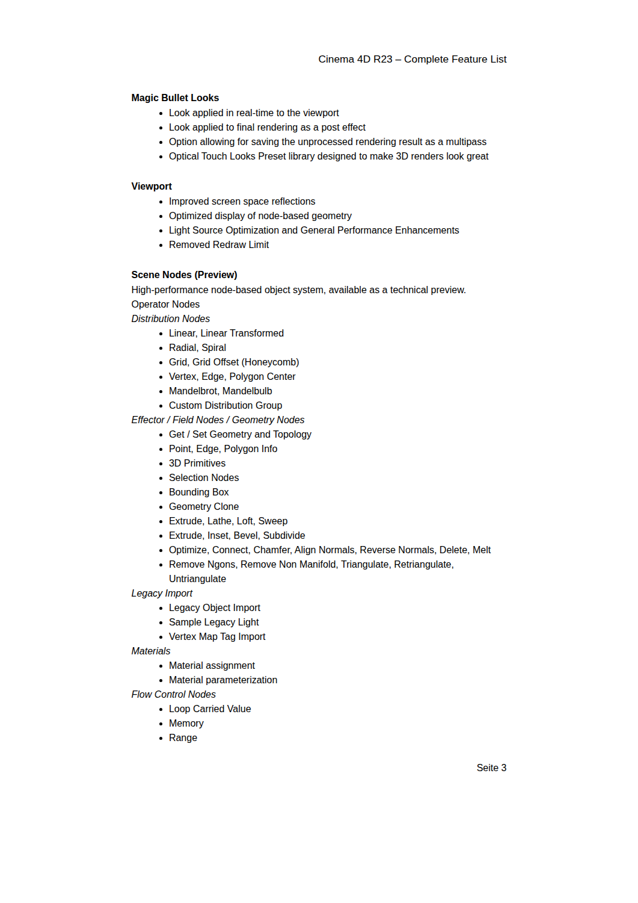Cinema 4D R23 – Complete Feature List
Magic Bullet Looks
Look applied in real-time to the viewport
Look applied to final rendering as a post effect
Option allowing for saving the unprocessed rendering result as a multipass
Optical Touch Looks Preset library designed to make 3D renders look great
Viewport
Improved screen space reflections
Optimized display of node-based geometry
Light Source Optimization and General Performance Enhancements
Removed Redraw Limit
Scene Nodes (Preview)
High-performance node-based object system, available as a technical preview.
Operator Nodes
Distribution Nodes
Linear, Linear Transformed
Radial, Spiral
Grid, Grid Offset (Honeycomb)
Vertex, Edge, Polygon Center
Mandelbrot, Mandelbulb
Custom Distribution Group
Effector / Field Nodes / Geometry Nodes
Get / Set Geometry and Topology
Point, Edge, Polygon Info
3D Primitives
Selection Nodes
Bounding Box
Geometry Clone
Extrude, Lathe, Loft, Sweep
Extrude, Inset, Bevel, Subdivide
Optimize, Connect, Chamfer, Align Normals, Reverse Normals, Delete, Melt
Remove Ngons, Remove Non Manifold, Triangulate, Retriangulate, Untriangulate
Legacy Import
Legacy Object Import
Sample Legacy Light
Vertex Map Tag Import
Materials
Material assignment
Material parameterization
Flow Control Nodes
Loop Carried Value
Memory
Range
Seite 3